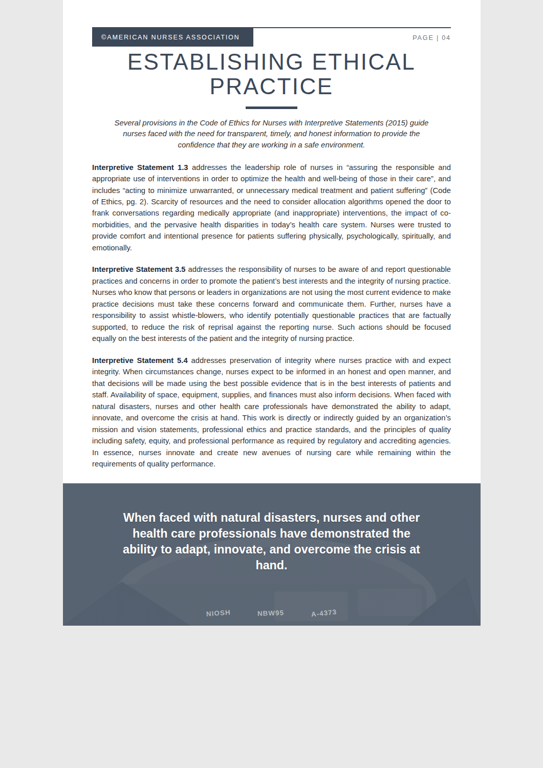©AMERICAN NURSES ASSOCIATION
PAGE | 04
ESTABLISHING ETHICAL PRACTICE
Several provisions in the Code of Ethics for Nurses with Interpretive Statements (2015) guide nurses faced with the need for transparent, timely, and honest information to provide the confidence that they are working in a safe environment.
Interpretive Statement 1.3 addresses the leadership role of nurses in “assuring the responsible and appropriate use of interventions in order to optimize the health and well-being of those in their care”, and includes “acting to minimize unwarranted, or unnecessary medical treatment and patient suffering” (Code of Ethics, pg. 2). Scarcity of resources and the need to consider allocation algorithms opened the door to frank conversations regarding medically appropriate (and inappropriate) interventions, the impact of co-morbidities, and the pervasive health disparities in today’s health care system. Nurses were trusted to provide comfort and intentional presence for patients suffering physically, psychologically, spiritually, and emotionally.
Interpretive Statement 3.5 addresses the responsibility of nurses to be aware of and report questionable practices and concerns in order to promote the patient’s best interests and the integrity of nursing practice. Nurses who know that persons or leaders in organizations are not using the most current evidence to make practice decisions must take these concerns forward and communicate them. Further, nurses have a responsibility to assist whistle-blowers, who identify potentially questionable practices that are factually supported, to reduce the risk of reprisal against the reporting nurse. Such actions should be focused equally on the best interests of the patient and the integrity of nursing practice.
Interpretive Statement 5.4 addresses preservation of integrity where nurses practice with and expect integrity. When circumstances change, nurses expect to be informed in an honest and open manner, and that decisions will be made using the best possible evidence that is in the best interests of patients and staff. Availability of space, equipment, supplies, and finances must also inform decisions. When faced with natural disasters, nurses and other health care professionals have demonstrated the ability to adapt, innovate, and overcome the crisis at hand. This work is directly or indirectly guided by an organization’s mission and vision statements, professional ethics and practice standards, and the principles of quality including safety, equity, and professional performance as required by regulatory and accrediting agencies. In essence, nurses innovate and create new avenues of nursing care while remaining within the requirements of quality performance.
When faced with natural disasters, nurses and other health care professionals have demonstrated the ability to adapt, innovate, and overcome the crisis at hand.
NIOSH NBW95 A-4373